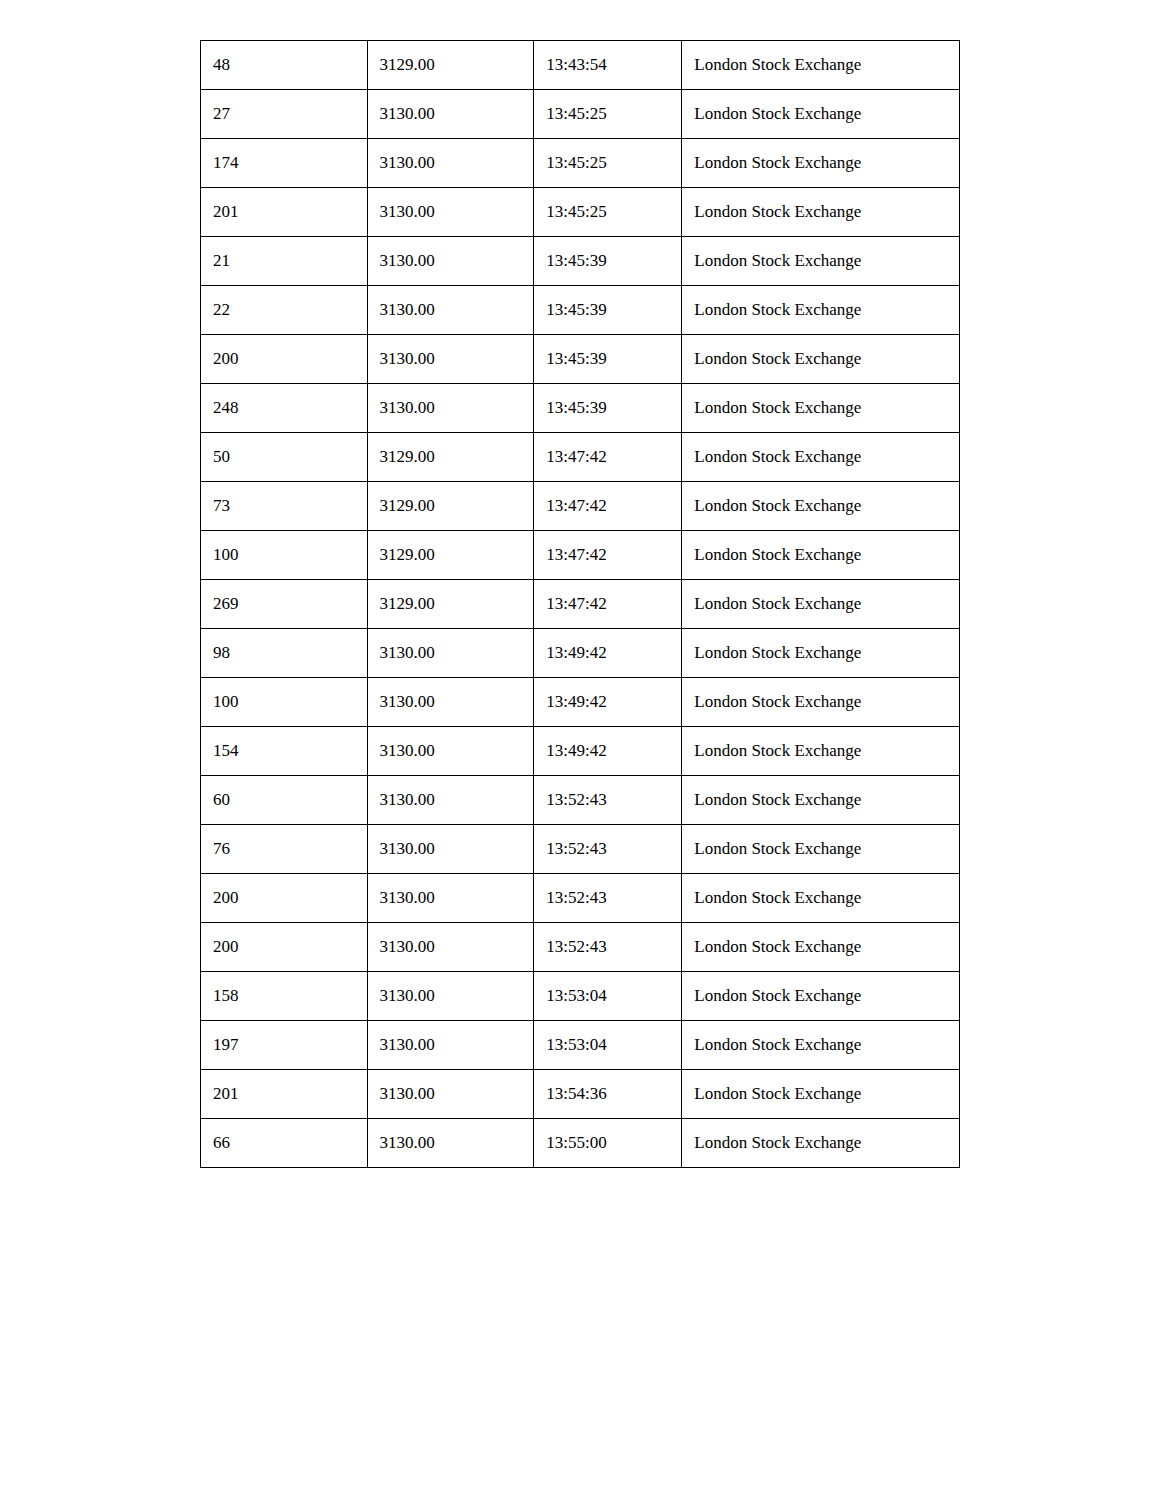| 48 | 3129.00 | 13:43:54 | London Stock Exchange |
| 27 | 3130.00 | 13:45:25 | London Stock Exchange |
| 174 | 3130.00 | 13:45:25 | London Stock Exchange |
| 201 | 3130.00 | 13:45:25 | London Stock Exchange |
| 21 | 3130.00 | 13:45:39 | London Stock Exchange |
| 22 | 3130.00 | 13:45:39 | London Stock Exchange |
| 200 | 3130.00 | 13:45:39 | London Stock Exchange |
| 248 | 3130.00 | 13:45:39 | London Stock Exchange |
| 50 | 3129.00 | 13:47:42 | London Stock Exchange |
| 73 | 3129.00 | 13:47:42 | London Stock Exchange |
| 100 | 3129.00 | 13:47:42 | London Stock Exchange |
| 269 | 3129.00 | 13:47:42 | London Stock Exchange |
| 98 | 3130.00 | 13:49:42 | London Stock Exchange |
| 100 | 3130.00 | 13:49:42 | London Stock Exchange |
| 154 | 3130.00 | 13:49:42 | London Stock Exchange |
| 60 | 3130.00 | 13:52:43 | London Stock Exchange |
| 76 | 3130.00 | 13:52:43 | London Stock Exchange |
| 200 | 3130.00 | 13:52:43 | London Stock Exchange |
| 200 | 3130.00 | 13:52:43 | London Stock Exchange |
| 158 | 3130.00 | 13:53:04 | London Stock Exchange |
| 197 | 3130.00 | 13:53:04 | London Stock Exchange |
| 201 | 3130.00 | 13:54:36 | London Stock Exchange |
| 66 | 3130.00 | 13:55:00 | London Stock Exchange |